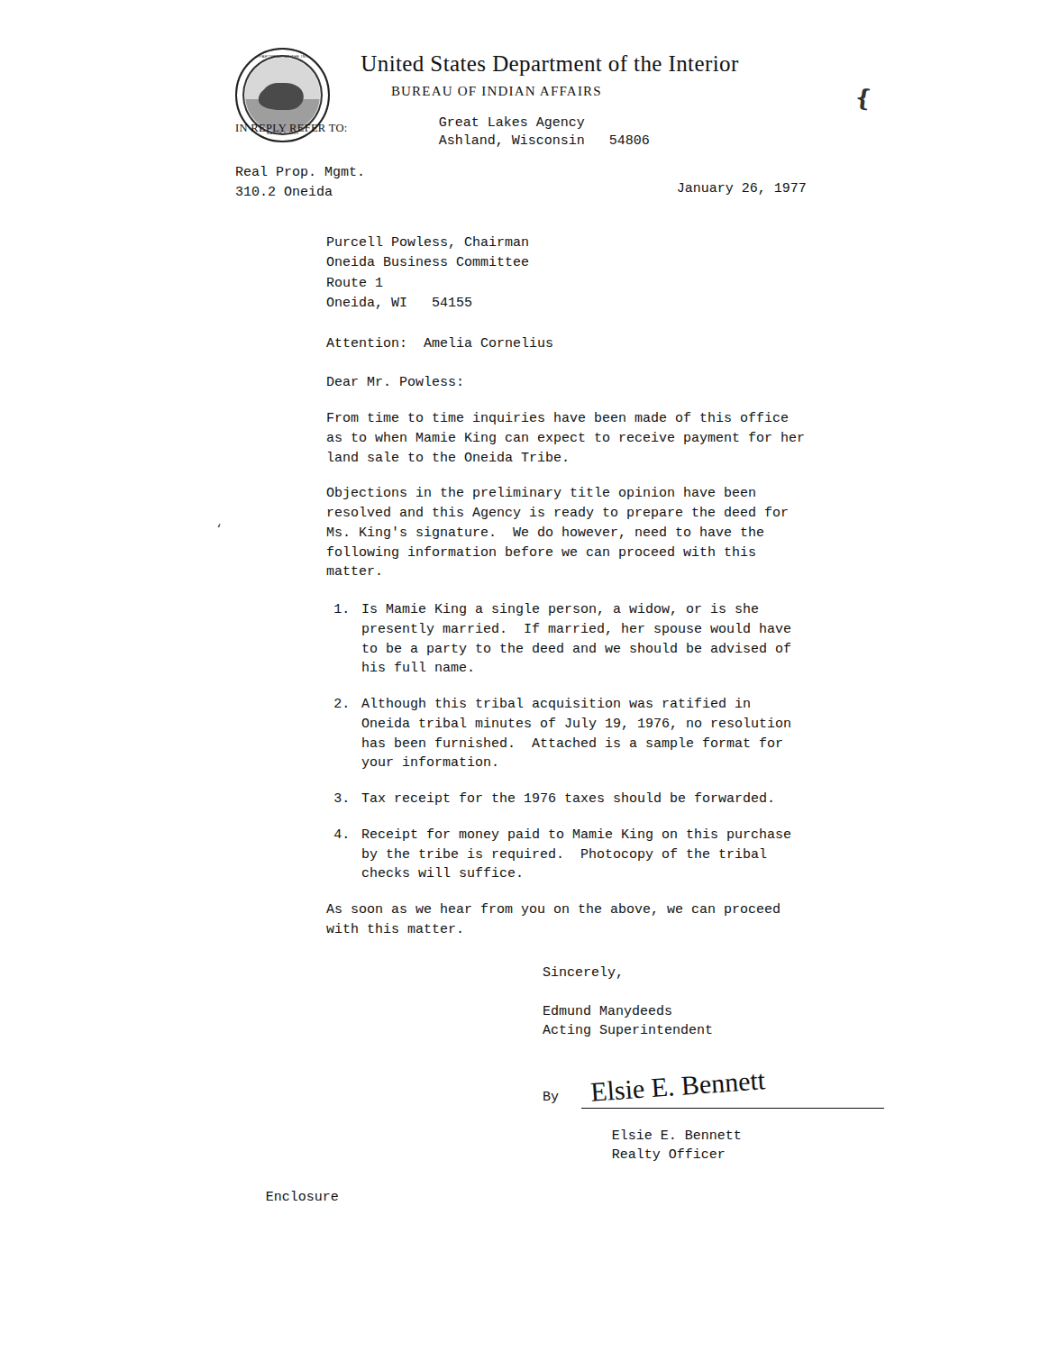❴
U.S. DEPARTMENT OF THE INTERIOR
MARCH 3, 1849
United States Department of the Interior
BUREAU OF INDIAN AFFAIRS
Great Lakes Agency
Ashland, Wisconsin 54806
IN REPLY REFER TO:
Real Prop. Mgmt.
310.2 Oneida January 26, 1977
Purcell Powless, Chairman
Oneida Business Committee
Route 1
Oneida, WI 54155
Attention: Amelia Cornelius
Dear Mr. Powless:
From time to time inquiries have been made of this office as to when Mamie King can expect to receive payment for her land sale to the Oneida Tribe.
Objections in the preliminary title opinion have been resolved and this Agency is ready to prepare the deed for Ms. King's signature. We do however, need to have the following information before we can proceed with this matter.
Is Mamie King a single person, a widow, or is she presently married. If married, her spouse would have to be a party to the deed and we should be advised of his full name.
Although this tribal acquisition was ratified in Oneida tribal minutes of July 19, 1976, no resolution has been furnished. Attached is a sample format for your information.
Tax receipt for the 1976 taxes should be forwarded.
Receipt for money paid to Mamie King on this purchase by the tribe is required. Photocopy of the tribal checks will suffice.
As soon as we hear from you on the above, we can proceed with this matter.
Sincerely,
Edmund Manydeeds
Acting Superintendent
By Elsie E. Bennett
Elsie E. Bennett
Realty Officer
Enclosure
‘